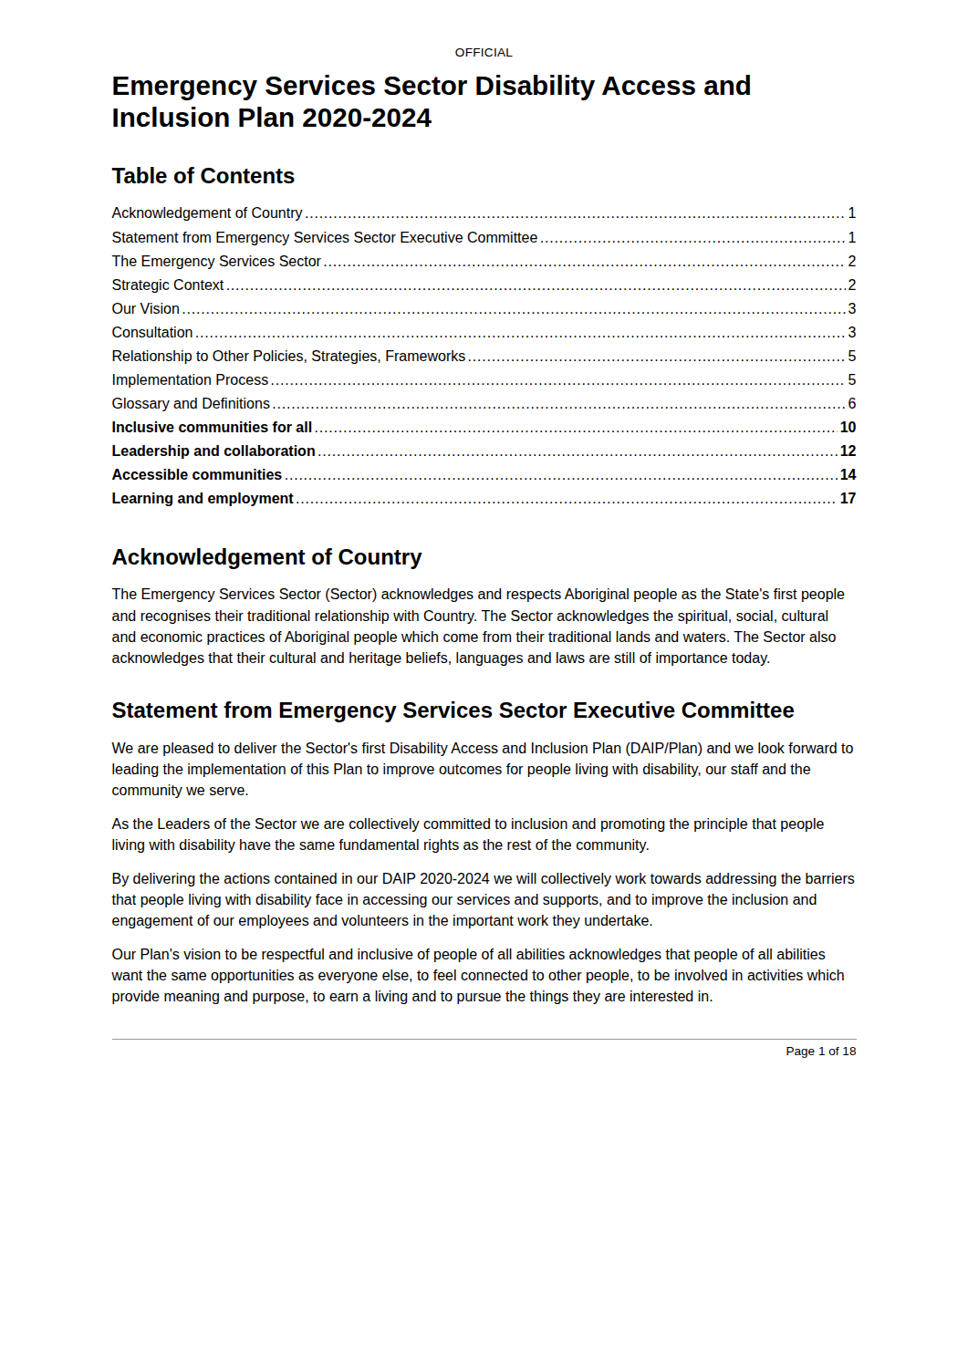OFFICIAL
Emergency Services Sector Disability Access and Inclusion Plan 2020-2024
Table of Contents
Acknowledgement of Country 1
Statement from Emergency Services Sector Executive Committee 1
The Emergency Services Sector 2
Strategic Context 2
Our Vision 3
Consultation 3
Relationship to Other Policies, Strategies, Frameworks 5
Implementation Process 5
Glossary and Definitions 6
Inclusive communities for all 10
Leadership and collaboration 12
Accessible communities 14
Learning and employment 17
Acknowledgement of Country
The Emergency Services Sector (Sector) acknowledges and respects Aboriginal people as the State's first people and recognises their traditional relationship with Country. The Sector acknowledges the spiritual, social, cultural and economic practices of Aboriginal people which come from their traditional lands and waters. The Sector also acknowledges that their cultural and heritage beliefs, languages and laws are still of importance today.
Statement from Emergency Services Sector Executive Committee
We are pleased to deliver the Sector's first Disability Access and Inclusion Plan (DAIP/Plan) and we look forward to leading the implementation of this Plan to improve outcomes for people living with disability, our staff and the community we serve.
As the Leaders of the Sector we are collectively committed to inclusion and promoting the principle that people living with disability have the same fundamental rights as the rest of the community.
By delivering the actions contained in our DAIP 2020-2024 we will collectively work towards addressing the barriers that people living with disability face in accessing our services and supports, and to improve the inclusion and engagement of our employees and volunteers in the important work they undertake.
Our Plan's vision to be respectful and inclusive of people of all abilities acknowledges that people of all abilities want the same opportunities as everyone else, to feel connected to other people, to be involved in activities which provide meaning and purpose, to earn a living and to pursue the things they are interested in.
Page 1 of 18